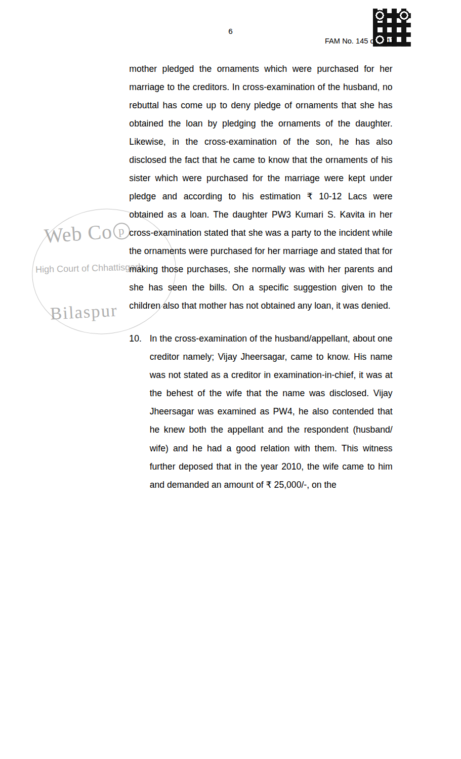6
FAM No. 145 of 2017
Web Cop
High Court of Chhattisgarh
Bilaspur
mother pledged the ornaments which were purchased for her marriage to the creditors. In cross-examination of the husband, no rebuttal has come up to deny pledge of ornaments that she has obtained the loan by pledging the ornaments of the daughter. Likewise, in the cross-examination of the son, he has also disclosed the fact that he came to know that the ornaments of his sister which were purchased for the marriage were kept under pledge and according to his estimation ₹ 10-12 Lacs were obtained as a loan. The daughter PW3 Kumari S. Kavita in her cross-examination stated that she was a party to the incident while the ornaments were purchased for her marriage and stated that for making those purchases, she normally was with her parents and she has seen the bills. On a specific suggestion given to the children also that mother has not obtained any loan, it was denied.
10. In the cross-examination of the husband/appellant, about one creditor namely; Vijay Jheersagar, came to know. His name was not stated as a creditor in examination-in-chief, it was at the behest of the wife that the name was disclosed. Vijay Jheersagar was examined as PW4, he also contended that he knew both the appellant and the respondent (husband/ wife) and he had a good relation with them. This witness further deposed that in the year 2010, the wife came to him and demanded an amount of ₹ 25,000/-, on the